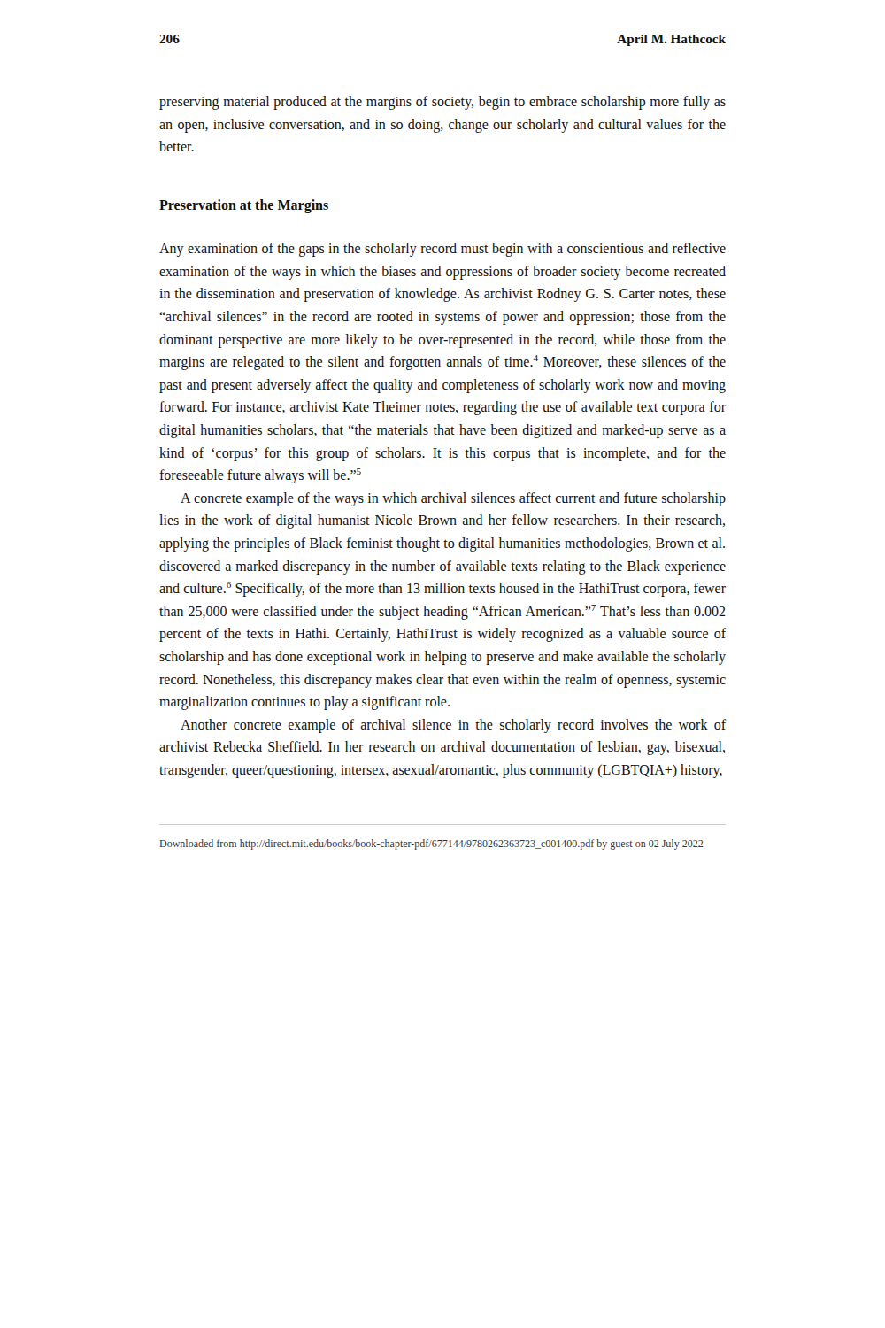206 April M. Hathcock
preserving material produced at the margins of society, begin to embrace scholarship more fully as an open, inclusive conversation, and in so doing, change our scholarly and cultural values for the better.
Preservation at the Margins
Any examination of the gaps in the scholarly record must begin with a conscientious and reflective examination of the ways in which the biases and oppressions of broader society become recreated in the dissemination and preservation of knowledge. As archivist Rodney G. S. Carter notes, these “archival silences” in the record are rooted in systems of power and oppression; those from the dominant perspective are more likely to be over-represented in the record, while those from the margins are relegated to the silent and forgotten annals of time.4 Moreover, these silences of the past and present adversely affect the quality and completeness of scholarly work now and moving forward. For instance, archivist Kate Theimer notes, regarding the use of available text corpora for digital humanities scholars, that “the materials that have been digitized and marked-up serve as a kind of ‘corpus’ for this group of scholars. It is this corpus that is incomplete, and for the foreseeable future always will be.”5
A concrete example of the ways in which archival silences affect current and future scholarship lies in the work of digital humanist Nicole Brown and her fellow researchers. In their research, applying the principles of Black feminist thought to digital humanities methodologies, Brown et al. discovered a marked discrepancy in the number of available texts relating to the Black experience and culture.6 Specifically, of the more than 13 million texts housed in the HathiTrust corpora, fewer than 25,000 were classified under the subject heading “African American.”7 That’s less than 0.002 percent of the texts in Hathi. Certainly, HathiTrust is widely recognized as a valuable source of scholarship and has done exceptional work in helping to preserve and make available the scholarly record. Nonetheless, this discrepancy makes clear that even within the realm of openness, systemic marginalization continues to play a significant role.
Another concrete example of archival silence in the scholarly record involves the work of archivist Rebecka Sheffield. In her research on archival documentation of lesbian, gay, bisexual, transgender, queer/questioning, intersex, asexual/aromantic, plus community (LGBTQIA+) history,
Downloaded from http://direct.mit.edu/books/book-chapter-pdf/677144/9780262363723_c001400.pdf by guest on 02 July 2022